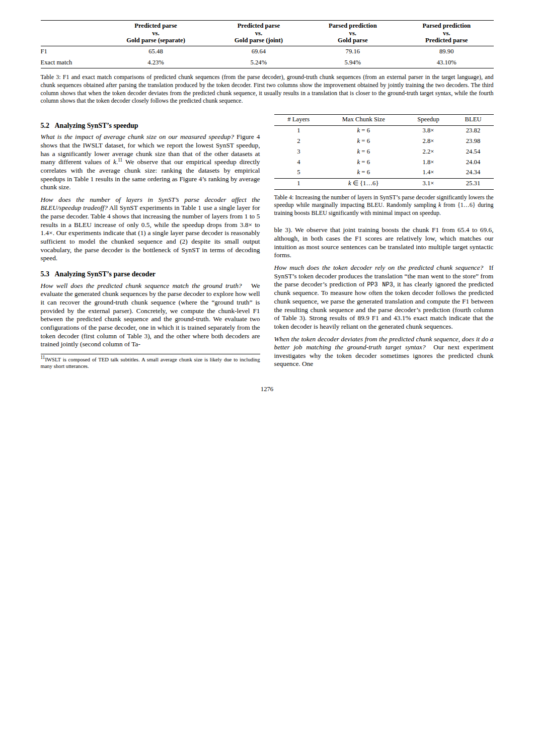| | Predicted parse vs. Gold parse (separate) | Predicted parse vs. Gold parse (joint) | Parsed prediction vs. Gold parse | Parsed prediction vs. Predicted parse |
| --- | --- | --- | --- | --- |
| F1 | 65.48 | 69.64 | 79.16 | 89.90 |
| Exact match | 4.23% | 5.24% | 5.94% | 43.10% |
Table 3: F1 and exact match comparisons of predicted chunk sequences (from the parse decoder), ground-truth chunk sequences (from an external parser in the target language), and chunk sequences obtained after parsing the translation produced by the token decoder. First two columns show the improvement obtained by jointly training the two decoders. The third column shows that when the token decoder deviates from the predicted chunk sequence, it usually results in a translation that is closer to the ground-truth target syntax, while the fourth column shows that the token decoder closely follows the predicted chunk sequence.
5.2 Analyzing SynST’s speedup
What is the impact of average chunk size on our measured speedup? Figure 4 shows that the IWSLT dataset, for which we report the lowest SynST speedup, has a significantly lower average chunk size than that of the other datasets at many different values of k.11 We observe that our empirical speedup directly correlates with the average chunk size: ranking the datasets by empirical speedups in Table 1 results in the same ordering as Figure 4’s ranking by average chunk size.
How does the number of layers in SynST’s parse decoder affect the BLEU/speedup tradeoff? All SynST experiments in Table 1 use a single layer for the parse decoder. Table 4 shows that increasing the number of layers from 1 to 5 results in a BLEU increase of only 0.5, while the speedup drops from 3.8× to 1.4×. Our experiments indicate that (1) a single layer parse decoder is reasonably sufficient to model the chunked sequence and (2) despite its small output vocabulary, the parse decoder is the bottleneck of SynST in terms of decoding speed.
5.3 Analyzing SynST’s parse decoder
How well does the predicted chunk sequence match the ground truth? We evaluate the generated chunk sequences by the parse decoder to explore how well it can recover the ground-truth chunk sequence (where the “ground truth” is provided by the external parser). Concretely, we compute the chunk-level F1 between the predicted chunk sequence and the ground-truth. We evaluate two configurations of the parse decoder, one in which it is trained separately from the token decoder (first column of Table 3), and the other where both decoders are trained jointly (second column of Ta-
11IWSLT is composed of TED talk subtitles. A small average chunk size is likely due to including many short utterances.
| # Layers | Max Chunk Size | Speedup | BLEU |
| --- | --- | --- | --- |
| 1 | k = 6 | 3.8× | 23.82 |
| 2 | k = 6 | 2.8× | 23.98 |
| 3 | k = 6 | 2.2× | 24.54 |
| 4 | k = 6 | 1.8× | 24.04 |
| 5 | k = 6 | 1.4× | 24.34 |
| 1 | k ∈ {1…6} | 3.1× | 25.31 |
Table 4: Increasing the number of layers in SynST’s parse decoder significantly lowers the speedup while marginally impacting BLEU. Randomly sampling k from {1…6} during training boosts BLEU significantly with minimal impact on speedup.
ble 3). We observe that joint training boosts the chunk F1 from 65.4 to 69.6, although, in both cases the F1 scores are relatively low, which matches our intuition as most source sentences can be translated into multiple target syntactic forms.
How much does the token decoder rely on the predicted chunk sequence? If SynST’s token decoder produces the translation “the man went to the store” from the parse decoder’s prediction of PP3 NP3, it has clearly ignored the predicted chunk sequence. To measure how often the token decoder follows the predicted chunk sequence, we parse the generated translation and compute the F1 between the resulting chunk sequence and the parse decoder’s prediction (fourth column of Table 3). Strong results of 89.9 F1 and 43.1% exact match indicate that the token decoder is heavily reliant on the generated chunk sequences.
When the token decoder deviates from the predicted chunk sequence, does it do a better job matching the ground-truth target syntax? Our next experiment investigates why the token decoder sometimes ignores the predicted chunk sequence. One
1276